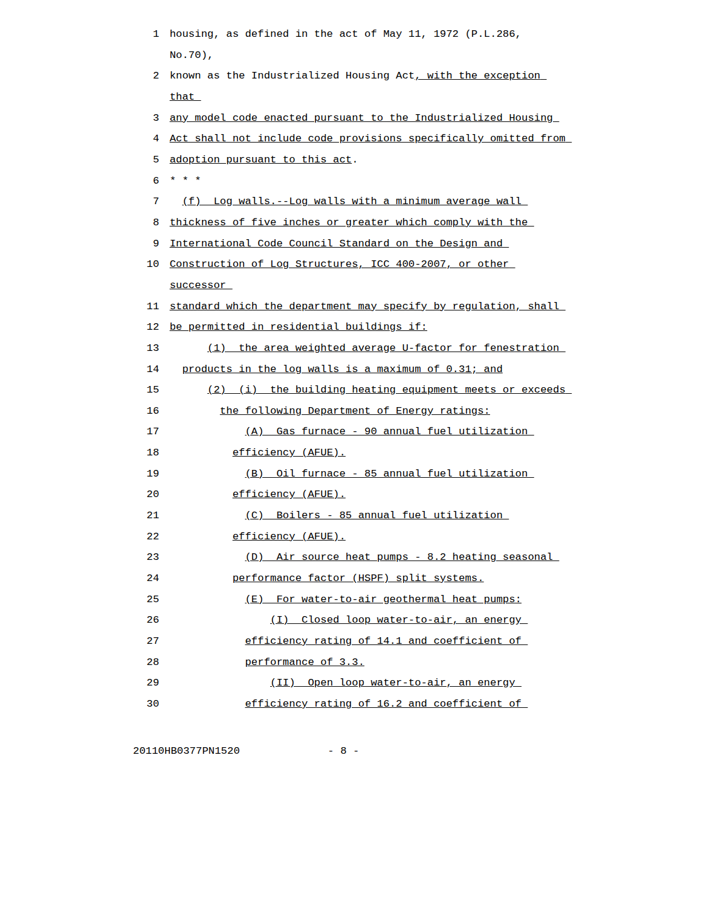housing, as defined in the act of May 11, 1972 (P.L.286, No.70),
known as the Industrialized Housing Act, with the exception that
any model code enacted pursuant to the Industrialized Housing
Act shall not include code provisions specifically omitted from
adoption pursuant to this act.
* * *
(f) Log walls.--Log walls with a minimum average wall
thickness of five inches or greater which comply with the
International Code Council Standard on the Design and
Construction of Log Structures, ICC 400-2007, or other successor
standard which the department may specify by regulation, shall
be permitted in residential buildings if:
(1) the area weighted average U-factor for fenestration
products in the log walls is a maximum of 0.31; and
(2) (i) the building heating equipment meets or exceeds
the following Department of Energy ratings:
(A) Gas furnace - 90 annual fuel utilization
efficiency (AFUE).
(B) Oil furnace - 85 annual fuel utilization
efficiency (AFUE).
(C) Boilers - 85 annual fuel utilization
efficiency (AFUE).
(D) Air source heat pumps - 8.2 heating seasonal
performance factor (HSPF) split systems.
(E) For water-to-air geothermal heat pumps:
(I) Closed loop water-to-air, an energy
efficiency rating of 14.1 and coefficient of
performance of 3.3.
(II) Open loop water-to-air, an energy
efficiency rating of 16.2 and coefficient of
20110HB0377PN1520 - 8 -